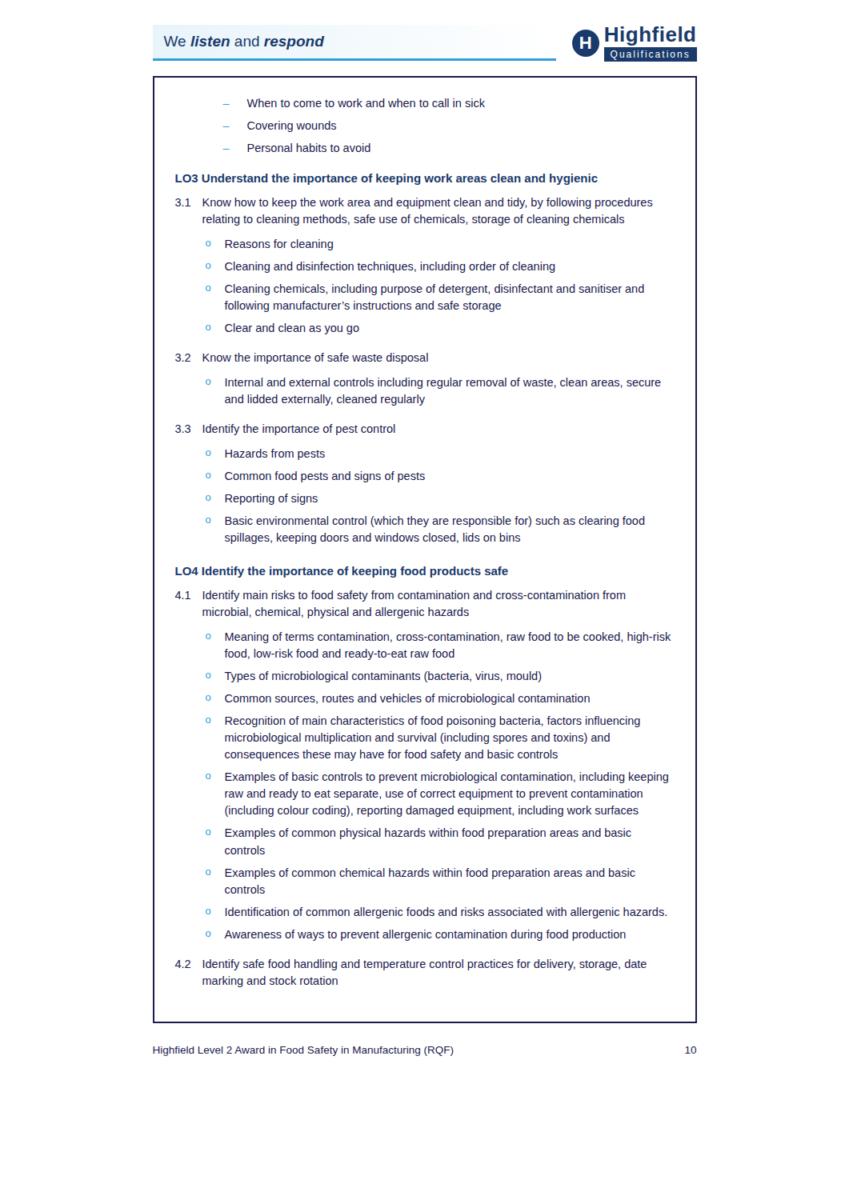We listen and respond
HHighfield Qualifications
When to come to work and when to call in sick
Covering wounds
Personal habits to avoid
LO3 Understand the importance of keeping work areas clean and hygienic
3.1 Know how to keep the work area and equipment clean and tidy, by following procedures relating to cleaning methods, safe use of chemicals, storage of cleaning chemicals
Reasons for cleaning
Cleaning and disinfection techniques, including order of cleaning
Cleaning chemicals, including purpose of detergent, disinfectant and sanitiser and following manufacturer’s instructions and safe storage
Clear and clean as you go
3.2 Know the importance of safe waste disposal
Internal and external controls including regular removal of waste, clean areas, secure and lidded externally, cleaned regularly
3.3 Identify the importance of pest control
Hazards from pests
Common food pests and signs of pests
Reporting of signs
Basic environmental control (which they are responsible for) such as clearing food spillages, keeping doors and windows closed, lids on bins
LO4 Identify the importance of keeping food products safe
4.1 Identify main risks to food safety from contamination and cross-contamination from microbial, chemical, physical and allergenic hazards
Meaning of terms contamination, cross-contamination, raw food to be cooked, high-risk food, low-risk food and ready-to-eat raw food
Types of microbiological contaminants (bacteria, virus, mould)
Common sources, routes and vehicles of microbiological contamination
Recognition of main characteristics of food poisoning bacteria, factors influencing microbiological multiplication and survival (including spores and toxins) and consequences these may have for food safety and basic controls
Examples of basic controls to prevent microbiological contamination, including keeping raw and ready to eat separate, use of correct equipment to prevent contamination (including colour coding), reporting damaged equipment, including work surfaces
Examples of common physical hazards within food preparation areas and basic controls
Examples of common chemical hazards within food preparation areas and basic controls
Identification of common allergenic foods and risks associated with allergenic hazards.
Awareness of ways to prevent allergenic contamination during food production
4.2 Identify safe food handling and temperature control practices for delivery, storage, date marking and stock rotation
Highfield Level 2 Award in Food Safety in Manufacturing (RQF) 10